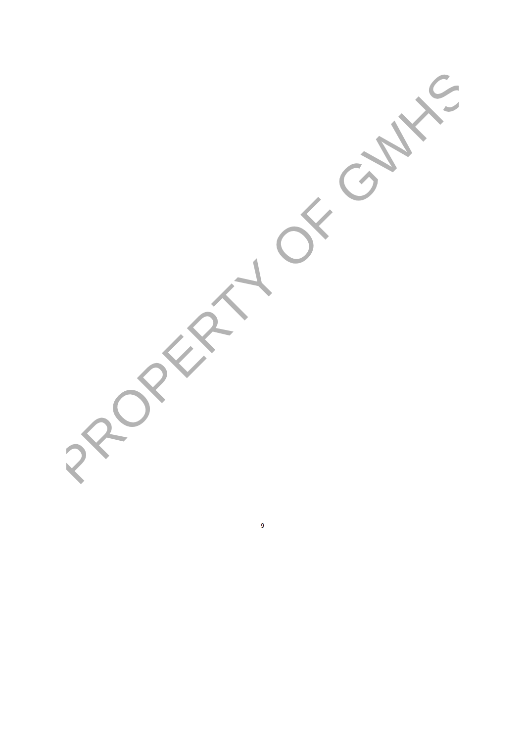PROPERTY OF GWHS
9